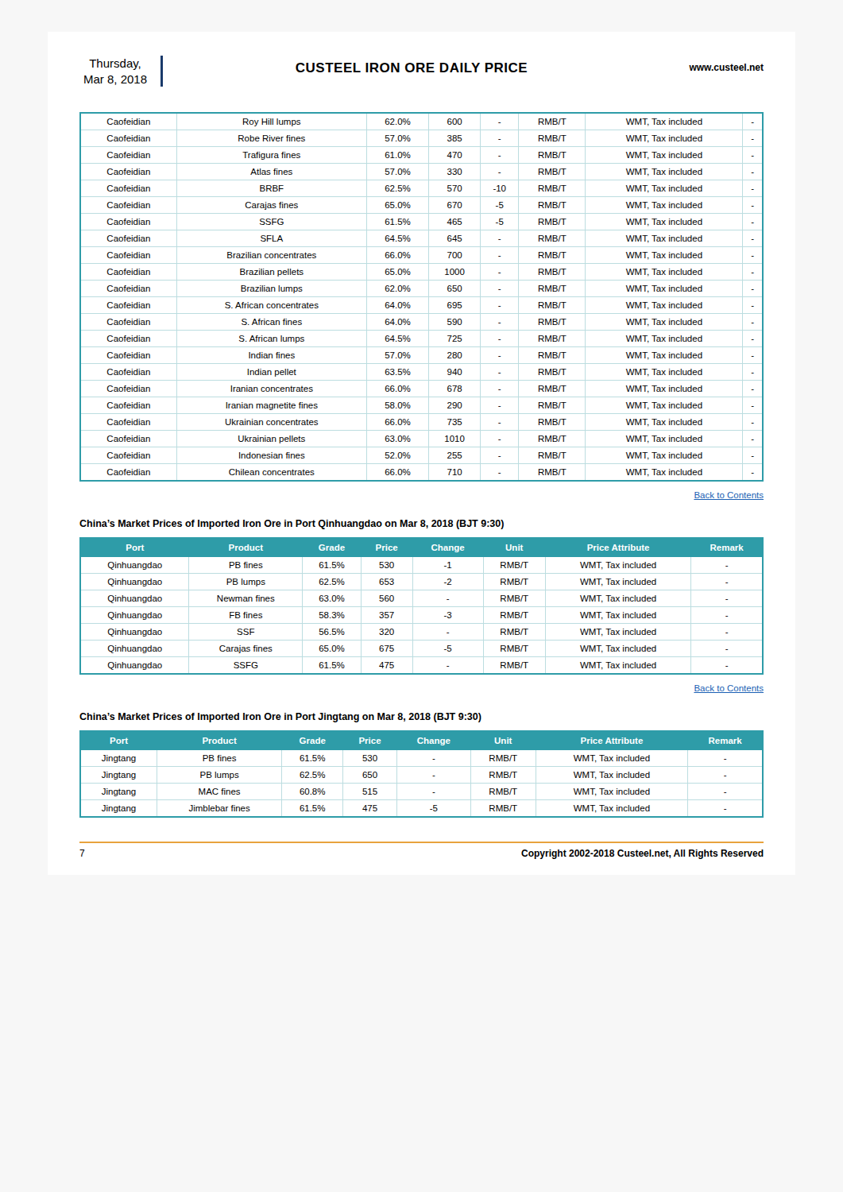Thursday,
Mar 8, 2018
CUSTEEL IRON ORE DAILY PRICE
www.custeel.net
| Caofeidian | Roy Hill lumps | 62.0% | 600 | - | RMB/T | WMT, Tax included | - |
| Caofeidian | Robe River fines | 57.0% | 385 | - | RMB/T | WMT, Tax included | - |
| Caofeidian | Trafigura fines | 61.0% | 470 | - | RMB/T | WMT, Tax included | - |
| Caofeidian | Atlas fines | 57.0% | 330 | - | RMB/T | WMT, Tax included | - |
| Caofeidian | BRBF | 62.5% | 570 | -10 | RMB/T | WMT, Tax included | - |
| Caofeidian | Carajas fines | 65.0% | 670 | -5 | RMB/T | WMT, Tax included | - |
| Caofeidian | SSFG | 61.5% | 465 | -5 | RMB/T | WMT, Tax included | - |
| Caofeidian | SFLA | 64.5% | 645 | - | RMB/T | WMT, Tax included | - |
| Caofeidian | Brazilian concentrates | 66.0% | 700 | - | RMB/T | WMT, Tax included | - |
| Caofeidian | Brazilian pellets | 65.0% | 1000 | - | RMB/T | WMT, Tax included | - |
| Caofeidian | Brazilian lumps | 62.0% | 650 | - | RMB/T | WMT, Tax included | - |
| Caofeidian | S. African concentrates | 64.0% | 695 | - | RMB/T | WMT, Tax included | - |
| Caofeidian | S. African fines | 64.0% | 590 | - | RMB/T | WMT, Tax included | - |
| Caofeidian | S. African lumps | 64.5% | 725 | - | RMB/T | WMT, Tax included | - |
| Caofeidian | Indian fines | 57.0% | 280 | - | RMB/T | WMT, Tax included | - |
| Caofeidian | Indian pellet | 63.5% | 940 | - | RMB/T | WMT, Tax included | - |
| Caofeidian | Iranian concentrates | 66.0% | 678 | - | RMB/T | WMT, Tax included | - |
| Caofeidian | Iranian magnetite fines | 58.0% | 290 | - | RMB/T | WMT, Tax included | - |
| Caofeidian | Ukrainian concentrates | 66.0% | 735 | - | RMB/T | WMT, Tax included | - |
| Caofeidian | Ukrainian pellets | 63.0% | 1010 | - | RMB/T | WMT, Tax included | - |
| Caofeidian | Indonesian fines | 52.0% | 255 | - | RMB/T | WMT, Tax included | - |
| Caofeidian | Chilean concentrates | 66.0% | 710 | - | RMB/T | WMT, Tax included | - |
Back to Contents
China’s Market Prices of Imported Iron Ore in Port Qinhuangdao on Mar 8, 2018 (BJT 9:30)
| Port | Product | Grade | Price | Change | Unit | Price Attribute | Remark |
| --- | --- | --- | --- | --- | --- | --- | --- |
| Qinhuangdao | PB fines | 61.5% | 530 | -1 | RMB/T | WMT, Tax included | - |
| Qinhuangdao | PB lumps | 62.5% | 653 | -2 | RMB/T | WMT, Tax included | - |
| Qinhuangdao | Newman fines | 63.0% | 560 | - | RMB/T | WMT, Tax included | - |
| Qinhuangdao | FB fines | 58.3% | 357 | -3 | RMB/T | WMT, Tax included | - |
| Qinhuangdao | SSF | 56.5% | 320 | - | RMB/T | WMT, Tax included | - |
| Qinhuangdao | Carajas fines | 65.0% | 675 | -5 | RMB/T | WMT, Tax included | - |
| Qinhuangdao | SSFG | 61.5% | 475 | - | RMB/T | WMT, Tax included | - |
Back to Contents
China’s Market Prices of Imported Iron Ore in Port Jingtang on Mar 8, 2018 (BJT 9:30)
| Port | Product | Grade | Price | Change | Unit | Price Attribute | Remark |
| --- | --- | --- | --- | --- | --- | --- | --- |
| Jingtang | PB fines | 61.5% | 530 | - | RMB/T | WMT, Tax included | - |
| Jingtang | PB lumps | 62.5% | 650 | - | RMB/T | WMT, Tax included | - |
| Jingtang | MAC fines | 60.8% | 515 | - | RMB/T | WMT, Tax included | - |
| Jingtang | Jimblebar fines | 61.5% | 475 | -5 | RMB/T | WMT, Tax included | - |
7 Copyright 2002-2018 Custeel.net, All Rights Reserved